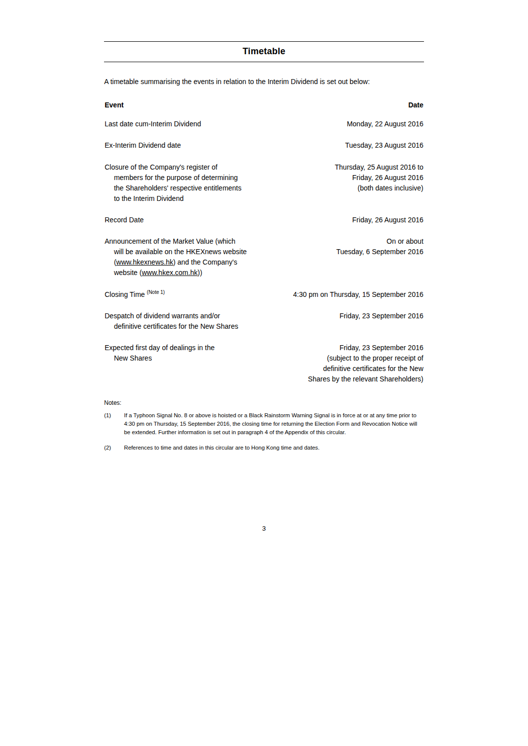Timetable
A timetable summarising the events in relation to the Interim Dividend is set out below:
| Event | Date |
| --- | --- |
| Last date cum-Interim Dividend | Monday, 22 August 2016 |
| Ex-Interim Dividend date | Tuesday, 23 August 2016 |
| Closure of the Company's register of members for the purpose of determining the Shareholders' respective entitlements to the Interim Dividend | Thursday, 25 August 2016 to Friday, 26 August 2016 (both dates inclusive) |
| Record Date | Friday, 26 August 2016 |
| Announcement of the Market Value (which will be available on the HKEXnews website ( www.hkexnews.hk ) and the Company's website ( www.hkex.com.hk )) | On or about Tuesday, 6 September 2016 |
| Closing Time (Note 1) | 4:30 pm on Thursday, 15 September 2016 |
| Despatch of dividend warrants and/or definitive certificates for the New Shares | Friday, 23 September 2016 |
| Expected first day of dealings in the New Shares | Friday, 23 September 2016 (subject to the proper receipt of definitive certificates for the New Shares by the relevant Shareholders) |
Notes:
If a Typhoon Signal No. 8 or above is hoisted or a Black Rainstorm Warning Signal is in force at or at any time prior to 4:30 pm on Thursday, 15 September 2016, the closing time for returning the Election Form and Revocation Notice will be extended. Further information is set out in paragraph 4 of the Appendix of this circular.
References to time and dates in this circular are to Hong Kong time and dates.
3